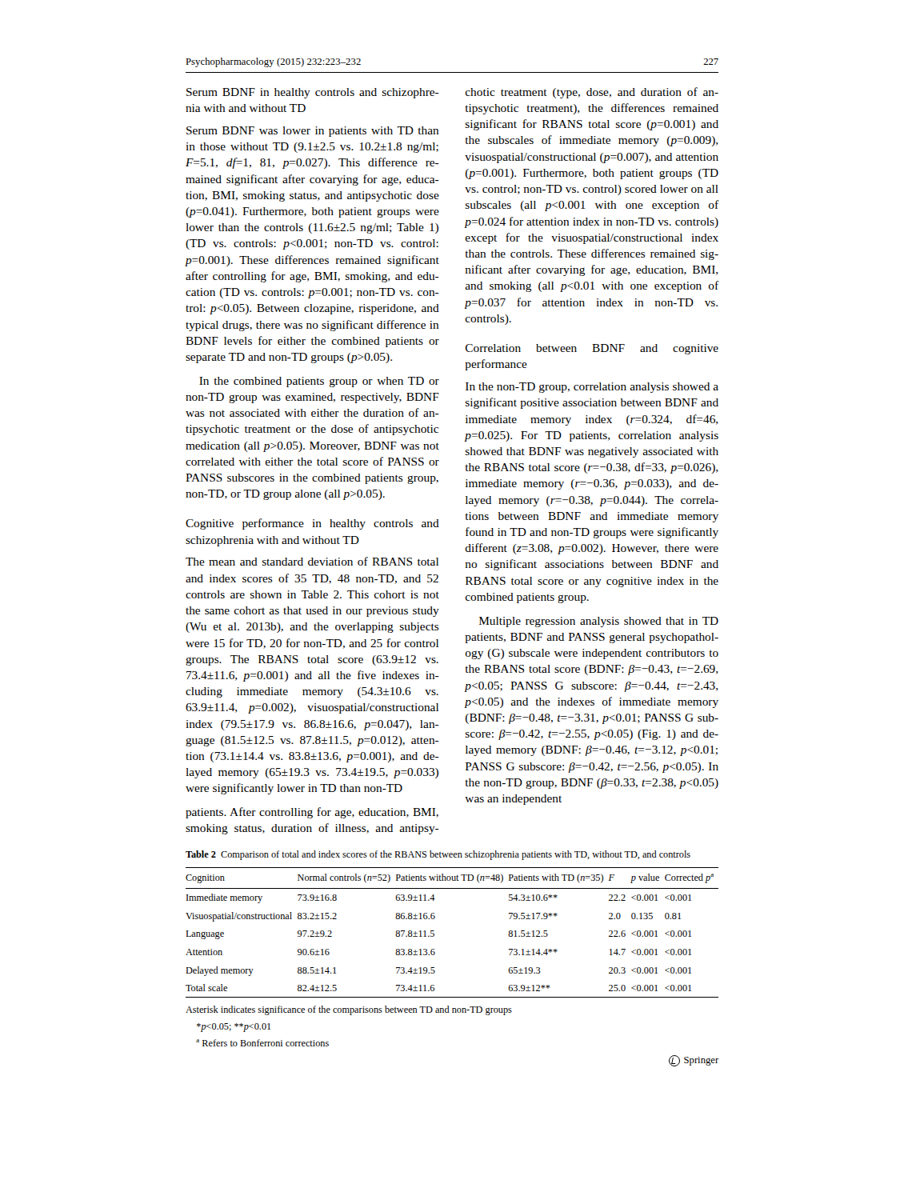Psychopharmacology (2015) 232:223–232
227
Serum BDNF in healthy controls and schizophrenia with and without TD
Serum BDNF was lower in patients with TD than in those without TD (9.1±2.5 vs. 10.2±1.8 ng/ml; F=5.1, df=1, 81, p=0.027). This difference remained significant after covarying for age, education, BMI, smoking status, and antipsychotic dose (p=0.041). Furthermore, both patient groups were lower than the controls (11.6±2.5 ng/ml; Table 1) (TD vs. controls: p<0.001; non-TD vs. control: p=0.001). These differences remained significant after controlling for age, BMI, smoking, and education (TD vs. controls: p=0.001; non-TD vs. control: p<0.05). Between clozapine, risperidone, and typical drugs, there was no significant difference in BDNF levels for either the combined patients or separate TD and non-TD groups (p>0.05).
In the combined patients group or when TD or non-TD group was examined, respectively, BDNF was not associated with either the duration of antipsychotic treatment or the dose of antipsychotic medication (all p>0.05). Moreover, BDNF was not correlated with either the total score of PANSS or PANSS subscores in the combined patients group, non-TD, or TD group alone (all p>0.05).
Cognitive performance in healthy controls and schizophrenia with and without TD
The mean and standard deviation of RBANS total and index scores of 35 TD, 48 non-TD, and 52 controls are shown in Table 2. This cohort is not the same cohort as that used in our previous study (Wu et al. 2013b), and the overlapping subjects were 15 for TD, 20 for non-TD, and 25 for control groups. The RBANS total score (63.9±12 vs. 73.4±11.6, p=0.001) and all the five indexes including immediate memory (54.3±10.6 vs. 63.9±11.4, p=0.002), visuospatial/constructional index (79.5±17.9 vs. 86.8±16.6, p=0.047), language (81.5±12.5 vs. 87.8±11.5, p=0.012), attention (73.1±14.4 vs. 83.8±13.6, p=0.001), and delayed memory (65±19.3 vs. 73.4±19.5, p=0.033) were significantly lower in TD than non-TD
patients. After controlling for age, education, BMI, smoking status, duration of illness, and antipsychotic treatment (type, dose, and duration of antipsychotic treatment), the differences remained significant for RBANS total score (p=0.001) and the subscales of immediate memory (p=0.009), visuospatial/constructional (p=0.007), and attention (p=0.001). Furthermore, both patient groups (TD vs. control; non-TD vs. control) scored lower on all subscales (all p<0.001 with one exception of p=0.024 for attention index in non-TD vs. controls) except for the visuospatial/constructional index than the controls. These differences remained significant after covarying for age, education, BMI, and smoking (all p<0.01 with one exception of p=0.037 for attention index in non-TD vs. controls).
Correlation between BDNF and cognitive performance
In the non-TD group, correlation analysis showed a significant positive association between BDNF and immediate memory index (r=0.324, df=46, p=0.025). For TD patients, correlation analysis showed that BDNF was negatively associated with the RBANS total score (r=−0.38, df=33, p=0.026), immediate memory (r=−0.36, p=0.033), and delayed memory (r=−0.38, p=0.044). The correlations between BDNF and immediate memory found in TD and non-TD groups were significantly different (z=3.08, p=0.002). However, there were no significant associations between BDNF and RBANS total score or any cognitive index in the combined patients group.
Multiple regression analysis showed that in TD patients, BDNF and PANSS general psychopathology (G) subscale were independent contributors to the RBANS total score (BDNF: β=−0.43, t=−2.69, p<0.05; PANSS G subscore: β=−0.44, t=−2.43, p<0.05) and the indexes of immediate memory (BDNF: β=−0.48, t=−3.31, p<0.01; PANSS G subscore: β=−0.42, t=−2.55, p<0.05) (Fig. 1) and delayed memory (BDNF: β=−0.46, t=−3.12, p<0.01; PANSS G subscore: β=−0.42, t=−2.56, p<0.05). In the non-TD group, BDNF (β=0.33, t=2.38, p<0.05) was an independent
Table 2 Comparison of total and index scores of the RBANS between schizophrenia patients with TD, without TD, and controls
| Cognition | Normal controls ( n =52) | Patients without TD ( n =48) | Patients with TD ( n =35) | F | p value | Corrected p a |
| --- | --- | --- | --- | --- | --- | --- |
| Immediate memory | 73.9±16.8 | 63.9±11.4 | 54.3±10.6** | 22.2 | <0.001 | <0.001 |
| Visuospatial/constructional | 83.2±15.2 | 86.8±16.6 | 79.5±17.9** | 2.0 | 0.135 | 0.81 |
| Language | 97.2±9.2 | 87.8±11.5 | 81.5±12.5 | 22.6 | <0.001 | <0.001 |
| Attention | 90.6±16 | 83.8±13.6 | 73.1±14.4** | 14.7 | <0.001 | <0.001 |
| Delayed memory | 88.5±14.1 | 73.4±19.5 | 65±19.3 | 20.3 | <0.001 | <0.001 |
| Total scale | 82.4±12.5 | 73.4±11.6 | 63.9±12** | 25.0 | <0.001 | <0.001 |
Asterisk indicates significance of the comparisons between TD and non-TD groups
*p<0.05; **p<0.01
a Refers to Bonferroni corrections
Springer